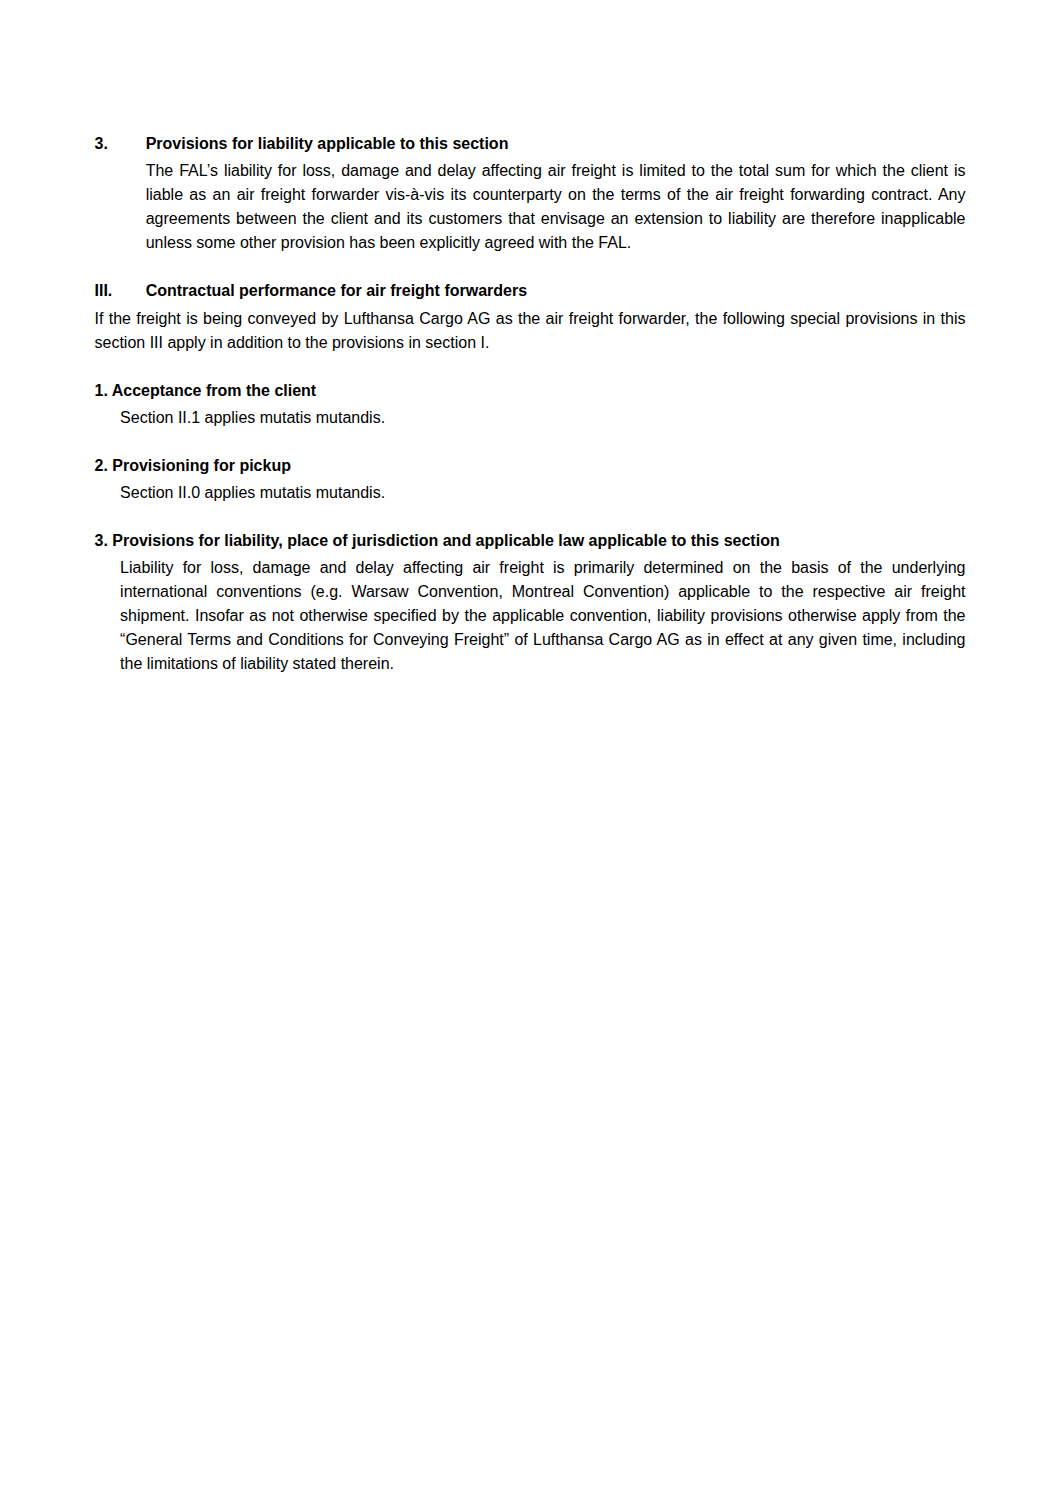3. Provisions for liability applicable to this section
The FAL’s liability for loss, damage and delay affecting air freight is limited to the total sum for which the client is liable as an air freight forwarder vis-à-vis its counterparty on the terms of the air freight forwarding contract. Any agreements between the client and its customers that envisage an extension to liability are therefore inapplicable unless some other provision has been explicitly agreed with the FAL.
III. Contractual performance for air freight forwarders
If the freight is being conveyed by Lufthansa Cargo AG as the air freight forwarder, the following special provisions in this section III apply in addition to the provisions in section I.
1. Acceptance from the client
Section II.1 applies mutatis mutandis.
2. Provisioning for pickup
Section II.0 applies mutatis mutandis.
3. Provisions for liability, place of jurisdiction and applicable law applicable to this section
Liability for loss, damage and delay affecting air freight is primarily determined on the basis of the underlying international conventions (e.g. Warsaw Convention, Montreal Convention) applicable to the respective air freight shipment. Insofar as not otherwise specified by the applicable convention, liability provisions otherwise apply from the “General Terms and Conditions for Conveying Freight” of Lufthansa Cargo AG as in effect at any given time, including the limitations of liability stated therein.